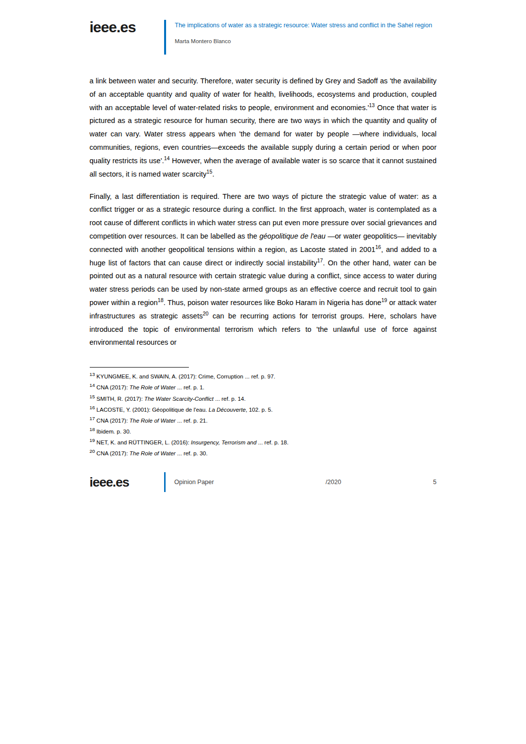ieee. es
The implications of water as a strategic resource: Water stress and conflict in the Sahel region
Marta Montero Blanco
a link between water and security. Therefore, water security is defined by Grey and Sadoff as 'the availability of an acceptable quantity and quality of water for health, livelihoods, ecosystems and production, coupled with an acceptable level of water-related risks to people, environment and economies.'13 Once that water is pictured as a strategic resource for human security, there are two ways in which the quantity and quality of water can vary. Water stress appears when 'the demand for water by people —where individuals, local communities, regions, even countries—exceeds the available supply during a certain period or when poor quality restricts its use'.14 However, when the average of available water is so scarce that it cannot sustained all sectors, it is named water scarcity15.
Finally, a last differentiation is required. There are two ways of picture the strategic value of water: as a conflict trigger or as a strategic resource during a conflict. In the first approach, water is contemplated as a root cause of different conflicts in which water stress can put even more pressure over social grievances and competition over resources. It can be labelled as the géopolitique de l'eau —or water geopolitics— inevitably connected with another geopolitical tensions within a region, as Lacoste stated in 200116, and added to a huge list of factors that can cause direct or indirectly social instability17. On the other hand, water can be pointed out as a natural resource with certain strategic value during a conflict, since access to water during water stress periods can be used by non-state armed groups as an effective coerce and recruit tool to gain power within a region18. Thus, poison water resources like Boko Haram in Nigeria has done19 or attack water infrastructures as strategic assets20 can be recurring actions for terrorist groups. Here, scholars have introduced the topic of environmental terrorism which refers to 'the unlawful use of force against environmental resources or
13 KYUNGMEE, K. and SWAIN, A. (2017): Crime, Corruption ... ref. p. 97.
14 CNA (2017): The Role of Water ... ref. p. 1.
15 SMITH, R. (2017): The Water Scarcity-Conflict ... ref. p. 14.
16 LACOSTE, Y. (2001): Géopolitique de l'eau. La Découverte, 102. p. 5.
17 CNA (2017): The Role of Water ... ref. p. 21.
18 Ibidem. p. 30.
19 NET, K. and RÜTTINGER, L. (2016): Insurgency, Terrorism and ... ref. p. 18.
20 CNA (2017): The Role of Water ... ref. p. 30.
ieee. es
Opinion Paper /2020 5